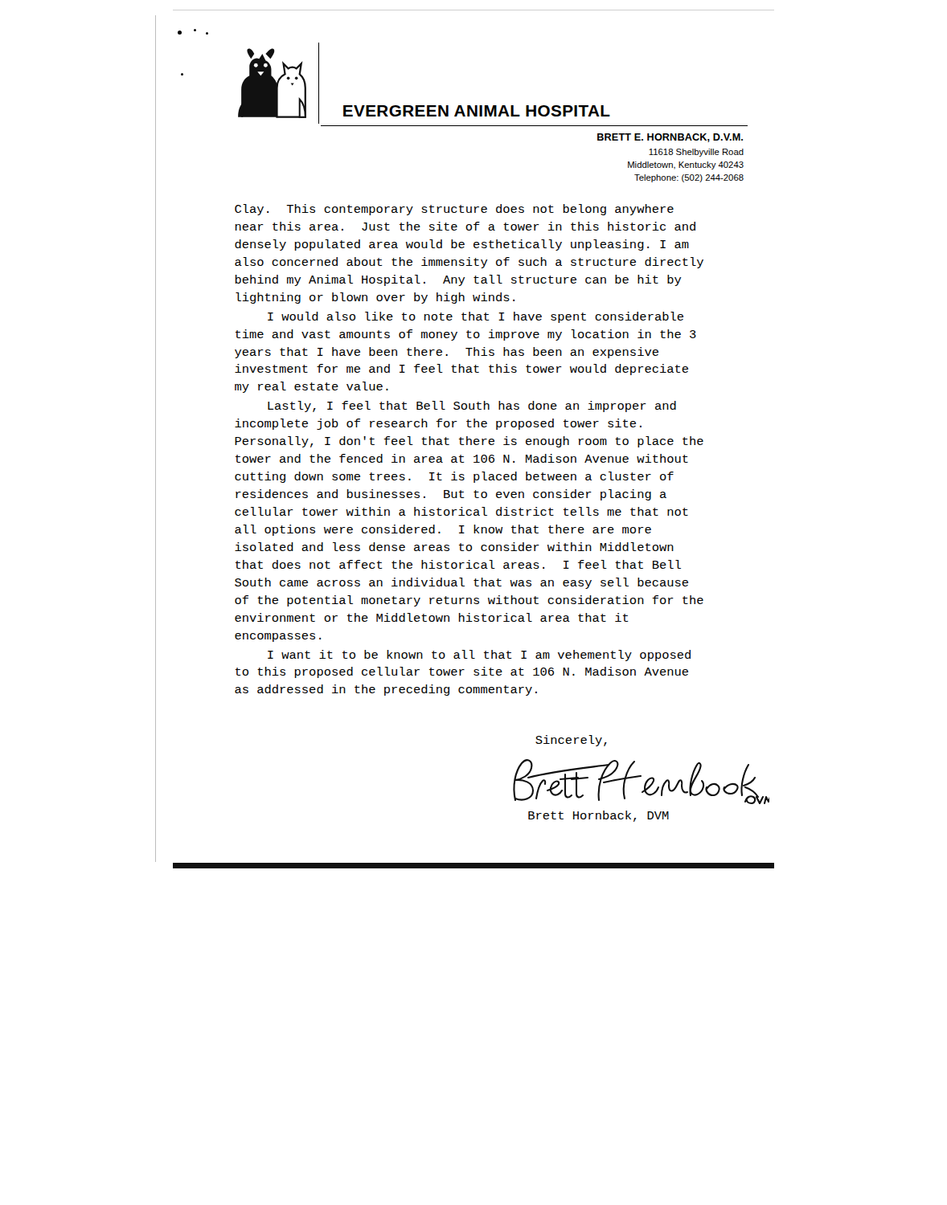EVERGREEN ANIMAL HOSPITAL
BRETT E. HORNBACK, D.V.M.
11618 Shelbyville Road
Middletown, Kentucky 40243
Telephone: (502) 244-2068
Clay. This contemporary structure does not belong anywhere near this area. Just the site of a tower in this historic and densely populated area would be esthetically unpleasing. I am also concerned about the immensity of such a structure directly behind my Animal Hospital. Any tall structure can be hit by lightning or blown over by high winds.
I would also like to note that I have spent considerable time and vast amounts of money to improve my location in the 3 years that I have been there. This has been an expensive investment for me and I feel that this tower would depreciate my real estate value.
Lastly, I feel that Bell South has done an improper and incomplete job of research for the proposed tower site. Personally, I don't feel that there is enough room to place the tower and the fenced in area at 106 N. Madison Avenue without cutting down some trees. It is placed between a cluster of residences and businesses. But to even consider placing a cellular tower within a historical district tells me that not all options were considered. I know that there are more isolated and less dense areas to consider within Middletown that does not affect the historical areas. I feel that Bell South came across an individual that was an easy sell because of the potential monetary returns without consideration for the environment or the Middletown historical area that it encompasses.
I want it to be known to all that I am vehemently opposed to this proposed cellular tower site at 106 N. Madison Avenue as addressed in the preceding commentary.
Sincerely,
Brett Hornback, DVM